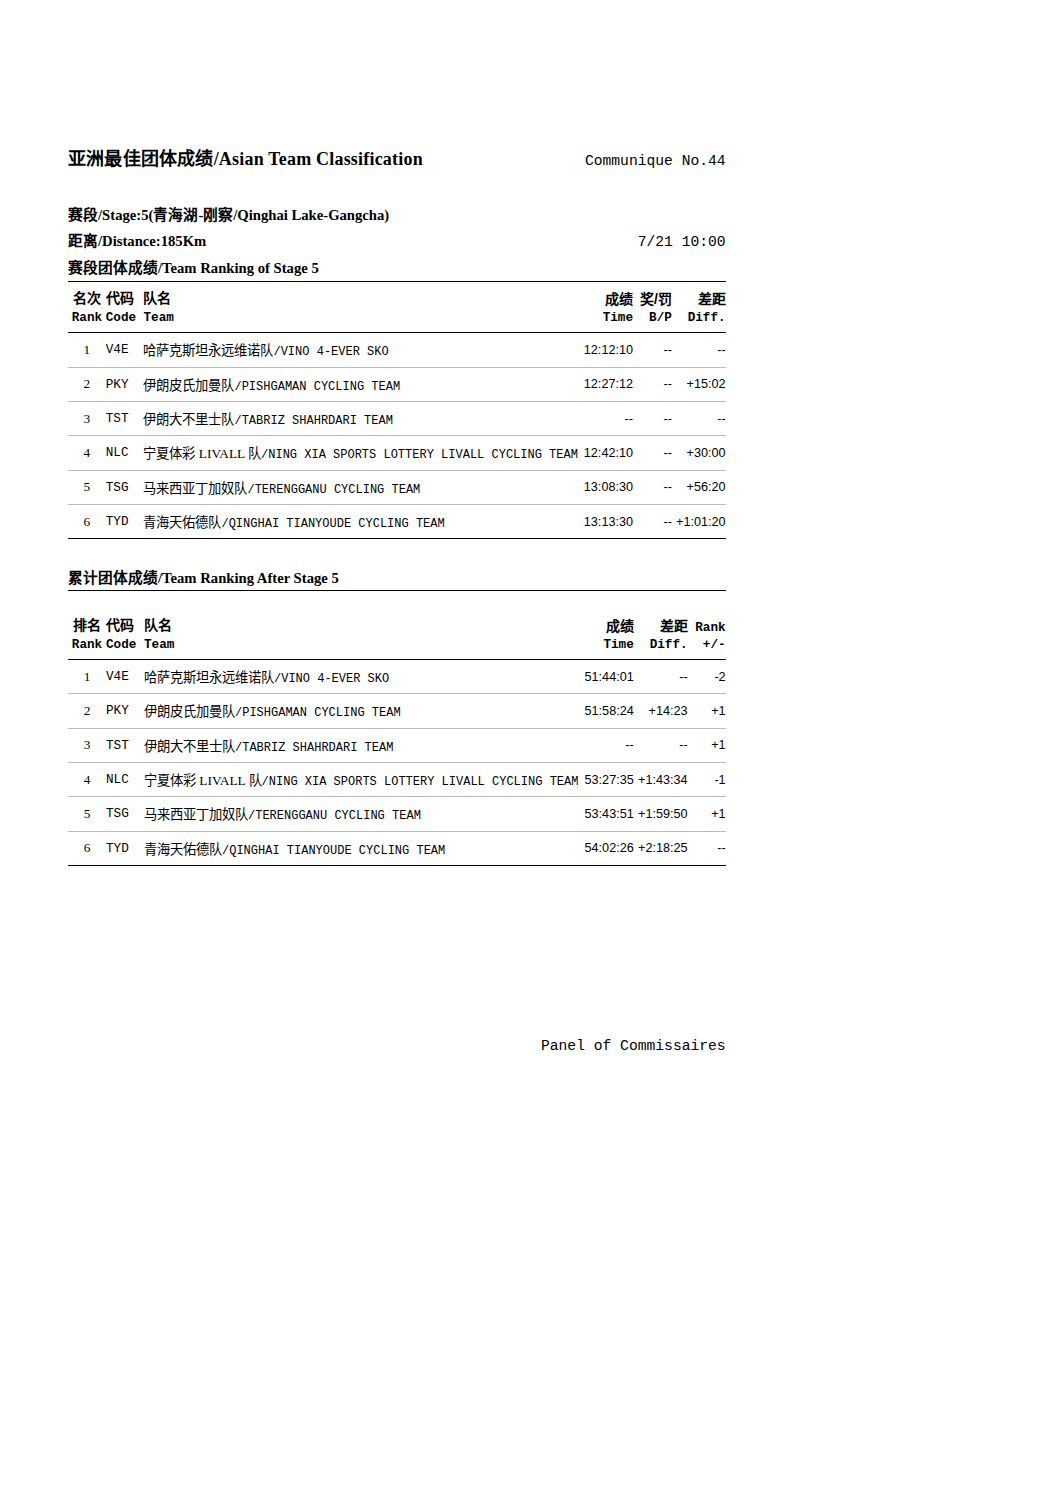亚洲最佳团体成绩/Asian Team Classification
Communique No.44
赛段/Stage:5(青海湖-刚察/Qinghai Lake-Gangcha)
距离/Distance:185Km
7/21 10:00
赛段团体成绩/Team Ranking of Stage 5
| 名次 Rank | 代码 Code | 队名 Team | 成绩 Time | 奖/罚 B/P | 差距 Diff. |
| --- | --- | --- | --- | --- | --- |
| 1 | V4E | 哈萨克斯坦永远维诺队 /VINO 4-EVER SKO | 12:12:10 | -- | -- |
| 2 | PKY | 伊朗皮氏加曼队 /PISHGAMAN CYCLING TEAM | 12:27:12 | -- | +15:02 |
| 3 | TST | 伊朗大不里士队 /TABRIZ SHAHRDARI TEAM | -- | -- | -- |
| 4 | NLC | 宁夏体彩 LIVALL 队 /NING XIA SPORTS LOTTERY LIVALL CYCLING TEAM | 12:42:10 | -- | +30:00 |
| 5 | TSG | 马来西亚丁加奴队 /TERENGGANU CYCLING TEAM | 13:08:30 | -- | +56:20 |
| 6 | TYD | 青海天佑德队 /QINGHAI TIANYOUDE CYCLING TEAM | 13:13:30 | -- | +1:01:20 |
累计团体成绩/Team Ranking After Stage 5
| 排名 Rank | 代码 Code | 队名 Team | 成绩 Time | 差距 Diff. | Rank +/- |
| --- | --- | --- | --- | --- | --- |
| 1 | V4E | 哈萨克斯坦永远维诺队 /VINO 4-EVER SKO | 51:44:01 | -- | -2 |
| 2 | PKY | 伊朗皮氏加曼队 /PISHGAMAN CYCLING TEAM | 51:58:24 | +14:23 | +1 |
| 3 | TST | 伊朗大不里士队 /TABRIZ SHAHRDARI TEAM | -- | -- | +1 |
| 4 | NLC | 宁夏体彩 LIVALL 队 /NING XIA SPORTS LOTTERY LIVALL CYCLING TEAM | 53:27:35 | +1:43:34 | -1 |
| 5 | TSG | 马来西亚丁加奴队 /TERENGGANU CYCLING TEAM | 53:43:51 | +1:59:50 | +1 |
| 6 | TYD | 青海天佑德队 /QINGHAI TIANYOUDE CYCLING TEAM | 54:02:26 | +2:18:25 | -- |
Panel of Commissaires